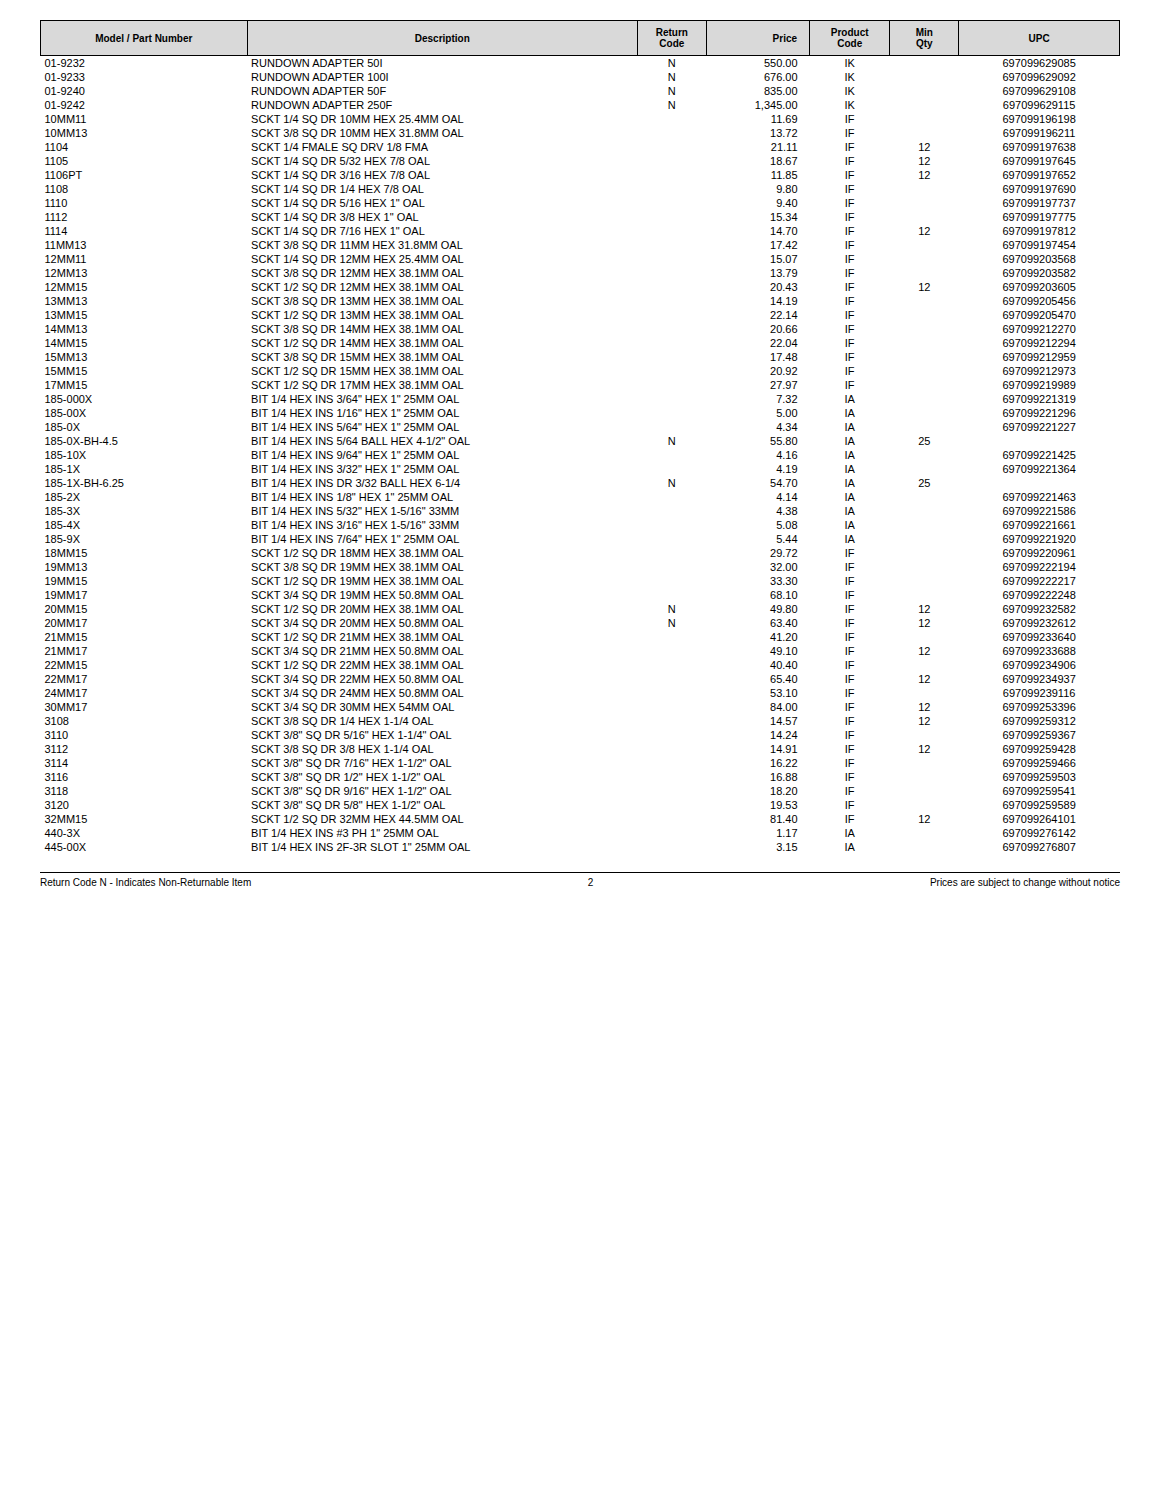| Model / Part Number | Description | Return Code | Price | Product Code | Min Qty | UPC |
| --- | --- | --- | --- | --- | --- | --- |
| 01-9232 | RUNDOWN ADAPTER 50I | N | 550.00 | IK | | 697099629085 |
| 01-9233 | RUNDOWN ADAPTER 100I | N | 676.00 | IK | | 697099629092 |
| 01-9240 | RUNDOWN ADAPTER 50F | N | 835.00 | IK | | 697099629108 |
| 01-9242 | RUNDOWN ADAPTER 250F | N | 1,345.00 | IK | | 697099629115 |
| 10MM11 | SCKT 1/4 SQ DR 10MM HEX 25.4MM OAL | | 11.69 | IF | | 697099196198 |
| 10MM13 | SCKT 3/8 SQ DR 10MM HEX 31.8MM OAL | | 13.72 | IF | | 697099196211 |
| 1104 | SCKT 1/4 FMALE SQ DRV 1/8 FMA | | 21.11 | IF | 12 | 697099197638 |
| 1105 | SCKT 1/4 SQ DR 5/32 HEX 7/8 OAL | | 18.67 | IF | 12 | 697099197645 |
| 1106PT | SCKT 1/4 SQ DR 3/16 HEX 7/8 OAL | | 11.85 | IF | 12 | 697099197652 |
| 1108 | SCKT 1/4 SQ DR 1/4 HEX 7/8 OAL | | 9.80 | IF | | 697099197690 |
| 1110 | SCKT 1/4 SQ DR 5/16 HEX 1" OAL | | 9.40 | IF | | 697099197737 |
| 1112 | SCKT 1/4 SQ DR 3/8 HEX 1" OAL | | 15.34 | IF | | 697099197775 |
| 1114 | SCKT 1/4 SQ DR 7/16 HEX 1" OAL | | 14.70 | IF | 12 | 697099197812 |
| 11MM13 | SCKT 3/8 SQ DR 11MM HEX 31.8MM OAL | | 17.42 | IF | | 697099197454 |
| 12MM11 | SCKT 1/4 SQ DR 12MM HEX 25.4MM OAL | | 15.07 | IF | | 697099203568 |
| 12MM13 | SCKT 3/8 SQ DR 12MM HEX 38.1MM OAL | | 13.79 | IF | | 697099203582 |
| 12MM15 | SCKT 1/2 SQ DR 12MM HEX 38.1MM OAL | | 20.43 | IF | 12 | 697099203605 |
| 13MM13 | SCKT 3/8 SQ DR 13MM HEX 38.1MM OAL | | 14.19 | IF | | 697099205456 |
| 13MM15 | SCKT 1/2 SQ DR 13MM HEX 38.1MM OAL | | 22.14 | IF | | 697099205470 |
| 14MM13 | SCKT 3/8 SQ DR 14MM HEX 38.1MM OAL | | 20.66 | IF | | 697099212270 |
| 14MM15 | SCKT 1/2 SQ DR 14MM HEX 38.1MM OAL | | 22.04 | IF | | 697099212294 |
| 15MM13 | SCKT 3/8 SQ DR 15MM HEX 38.1MM OAL | | 17.48 | IF | | 697099212959 |
| 15MM15 | SCKT 1/2 SQ DR 15MM HEX 38.1MM OAL | | 20.92 | IF | | 697099212973 |
| 17MM15 | SCKT 1/2 SQ DR 17MM HEX 38.1MM OAL | | 27.97 | IF | | 697099219989 |
| 185-000X | BIT 1/4 HEX INS 3/64" HEX 1" 25MM OAL | | 7.32 | IA | | 697099221319 |
| 185-00X | BIT 1/4 HEX INS 1/16" HEX 1" 25MM OAL | | 5.00 | IA | | 697099221296 |
| 185-0X | BIT 1/4 HEX INS 5/64" HEX 1" 25MM OAL | | 4.34 | IA | | 697099221227 |
| 185-0X-BH-4.5 | BIT 1/4 HEX INS 5/64 BALL HEX 4-1/2" OAL | N | 55.80 | IA | 25 | |
| 185-10X | BIT 1/4 HEX INS 9/64" HEX 1" 25MM OAL | | 4.16 | IA | | 697099221425 |
| 185-1X | BIT 1/4 HEX INS 3/32" HEX 1" 25MM OAL | | 4.19 | IA | | 697099221364 |
| 185-1X-BH-6.25 | BIT 1/4 HEX INS DR 3/32 BALL HEX 6-1/4 | N | 54.70 | IA | 25 | |
| 185-2X | BIT 1/4 HEX INS 1/8" HEX 1" 25MM OAL | | 4.14 | IA | | 697099221463 |
| 185-3X | BIT 1/4 HEX INS 5/32" HEX 1-5/16" 33MM | | 4.38 | IA | | 697099221586 |
| 185-4X | BIT 1/4 HEX INS 3/16" HEX 1-5/16" 33MM | | 5.08 | IA | | 697099221661 |
| 185-9X | BIT 1/4 HEX INS 7/64" HEX 1" 25MM OAL | | 5.44 | IA | | 697099221920 |
| 18MM15 | SCKT 1/2 SQ DR 18MM HEX 38.1MM OAL | | 29.72 | IF | | 697099220961 |
| 19MM13 | SCKT 3/8 SQ DR 19MM HEX 38.1MM OAL | | 32.00 | IF | | 697099222194 |
| 19MM15 | SCKT 1/2 SQ DR 19MM HEX 38.1MM OAL | | 33.30 | IF | | 697099222217 |
| 19MM17 | SCKT 3/4 SQ DR 19MM HEX 50.8MM OAL | | 68.10 | IF | | 697099222248 |
| 20MM15 | SCKT 1/2 SQ DR 20MM HEX 38.1MM OAL | N | 49.80 | IF | 12 | 697099232582 |
| 20MM17 | SCKT 3/4 SQ DR 20MM HEX 50.8MM OAL | N | 63.40 | IF | 12 | 697099232612 |
| 21MM15 | SCKT 1/2 SQ DR 21MM HEX 38.1MM OAL | | 41.20 | IF | | 697099233640 |
| 21MM17 | SCKT 3/4 SQ DR 21MM HEX 50.8MM OAL | | 49.10 | IF | 12 | 697099233688 |
| 22MM15 | SCKT 1/2 SQ DR 22MM HEX 38.1MM OAL | | 40.40 | IF | | 697099234906 |
| 22MM17 | SCKT 3/4 SQ DR 22MM HEX 50.8MM OAL | | 65.40 | IF | 12 | 697099234937 |
| 24MM17 | SCKT 3/4 SQ DR 24MM HEX 50.8MM OAL | | 53.10 | IF | | 697099239116 |
| 30MM17 | SCKT 3/4 SQ DR 30MM HEX 54MM OAL | | 84.00 | IF | 12 | 697099253396 |
| 3108 | SCKT 3/8 SQ DR 1/4 HEX 1-1/4 OAL | | 14.57 | IF | 12 | 697099259312 |
| 3110 | SCKT 3/8" SQ DR 5/16" HEX 1-1/4" OAL | | 14.24 | IF | | 697099259367 |
| 3112 | SCKT 3/8 SQ DR 3/8 HEX 1-1/4 OAL | | 14.91 | IF | 12 | 697099259428 |
| 3114 | SCKT 3/8" SQ DR 7/16" HEX 1-1/2" OAL | | 16.22 | IF | | 697099259466 |
| 3116 | SCKT 3/8" SQ DR 1/2" HEX 1-1/2" OAL | | 16.88 | IF | | 697099259503 |
| 3118 | SCKT 3/8" SQ DR 9/16" HEX 1-1/2" OAL | | 18.20 | IF | | 697099259541 |
| 3120 | SCKT 3/8" SQ DR 5/8" HEX 1-1/2" OAL | | 19.53 | IF | | 697099259589 |
| 32MM15 | SCKT 1/2 SQ DR 32MM HEX 44.5MM OAL | | 81.40 | IF | 12 | 697099264101 |
| 440-3X | BIT 1/4 HEX INS #3 PH 1" 25MM OAL | | 1.17 | IA | | 697099276142 |
| 445-00X | BIT 1/4 HEX INS 2F-3R SLOT 1" 25MM OAL | | 3.15 | IA | | 697099276807 |
Return Code N - Indicates Non-Returnable Item
2
Prices are subject to change without notice